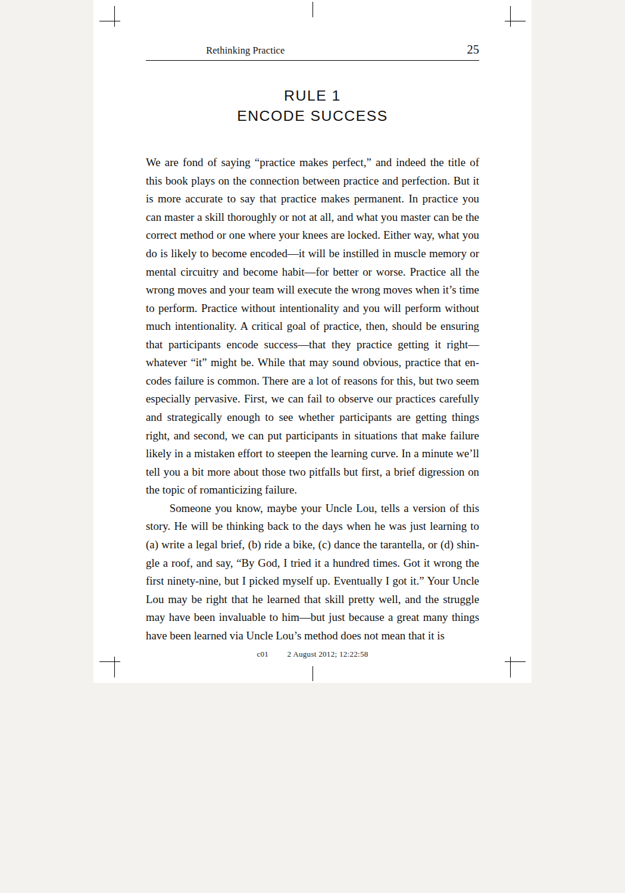Rethinking Practice 25
RULE 1 ENCODE SUCCESS
We are fond of saying “practice makes perfect,” and indeed the title of this book plays on the connection between practice and perfection. But it is more accurate to say that practice makes permanent. In practice you can master a skill thoroughly or not at all, and what you master can be the correct method or one where your knees are locked. Either way, what you do is likely to become encoded—it will be instilled in muscle memory or mental circuitry and become habit—for better or worse. Practice all the wrong moves and your team will execute the wrong moves when it’s time to perform. Practice without intentionality and you will perform without much intentionality. A critical goal of practice, then, should be ensuring that participants encode success—that they practice getting it right—whatever “it” might be. While that may sound obvious, practice that encodes failure is common. There are a lot of reasons for this, but two seem especially pervasive. First, we can fail to observe our practices carefully and strategically enough to see whether participants are getting things right, and second, we can put participants in situations that make failure likely in a mistaken effort to steepen the learning curve. In a minute we’ll tell you a bit more about those two pitfalls but first, a brief digression on the topic of romanticizing failure.
Someone you know, maybe your Uncle Lou, tells a version of this story. He will be thinking back to the days when he was just learning to (a) write a legal brief, (b) ride a bike, (c) dance the tarantella, or (d) shingle a roof, and say, “By God, I tried it a hundred times. Got it wrong the first ninety-nine, but I picked myself up. Eventually I got it.” Your Uncle Lou may be right that he learned that skill pretty well, and the struggle may have been invaluable to him—but just because a great many things have been learned via Uncle Lou’s method does not mean that it is
c01 2 August 2012; 12:22:58